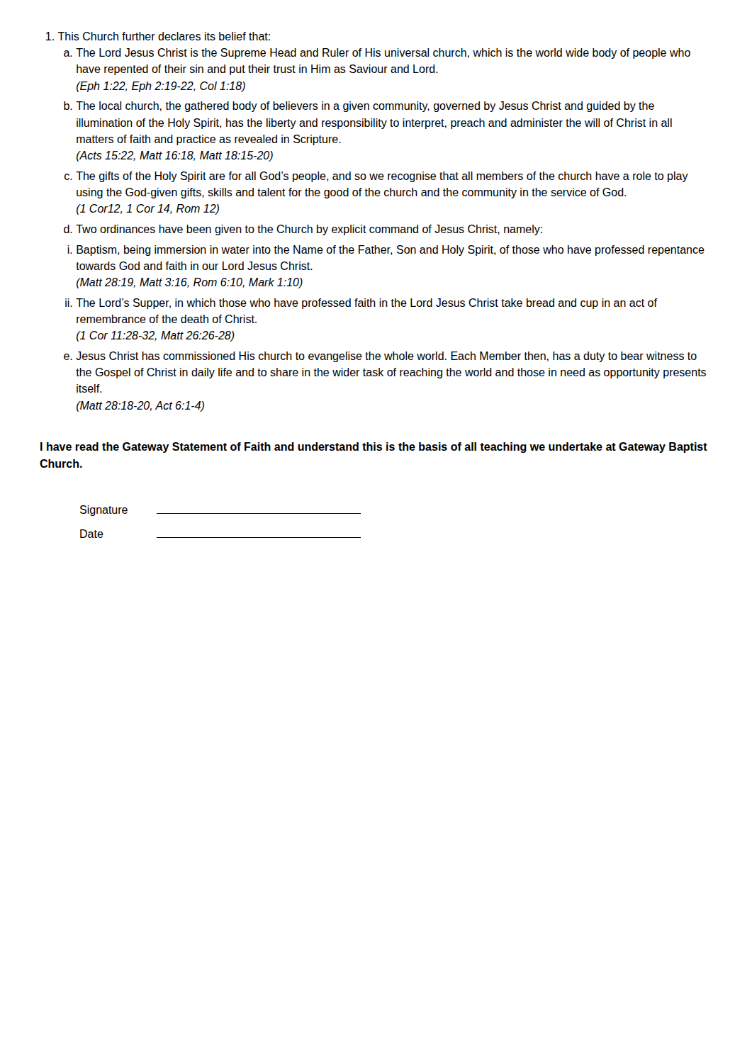This Church further declares its belief that:
The Lord Jesus Christ is the Supreme Head and Ruler of His universal church, which is the world wide body of people who have repented of their sin and put their trust in Him as Saviour and Lord. (Eph 1:22, Eph 2:19-22, Col 1:18)
The local church, the gathered body of believers in a given community, governed by Jesus Christ and guided by the illumination of the Holy Spirit, has the liberty and responsibility to interpret, preach and administer the will of Christ in all matters of faith and practice as revealed in Scripture. (Acts 15:22, Matt 16:18, Matt 18:15-20)
The gifts of the Holy Spirit are for all God’s people, and so we recognise that all members of the church have a role to play using the God-given gifts, skills and talent for the good of the church and the community in the service of God. (1 Cor12, 1 Cor 14, Rom 12)
Two ordinances have been given to the Church by explicit command of Jesus Christ, namely:
Baptism, being immersion in water into the Name of the Father, Son and Holy Spirit, of those who have professed repentance towards God and faith in our Lord Jesus Christ. (Matt 28:19, Matt 3:16, Rom 6:10, Mark 1:10)
The Lord’s Supper, in which those who have professed faith in the Lord Jesus Christ take bread and cup in an act of remembrance of the death of Christ. (1 Cor 11:28-32, Matt 26:26-28)
Jesus Christ has commissioned His church to evangelise the whole world. Each Member then, has a duty to bear witness to the Gospel of Christ in daily life and to share in the wider task of reaching the world and those in need as opportunity presents itself. (Matt 28:18-20, Act 6:1-4)
I have read the Gateway Statement of Faith and understand this is the basis of all teaching we undertake at Gateway Baptist Church.
| Signature | |
| Date | |